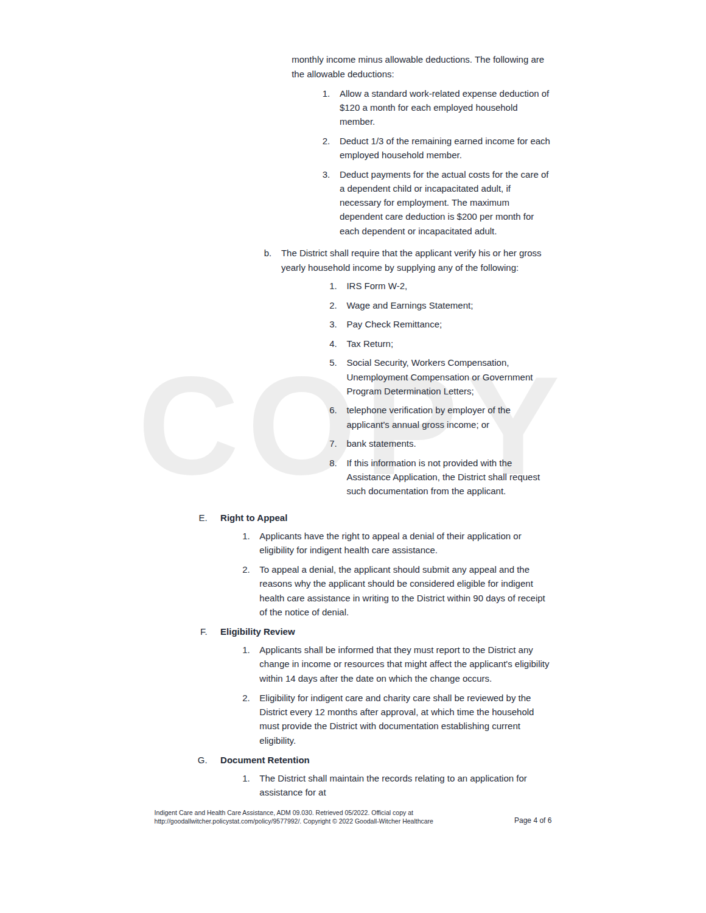COPY
monthly income minus allowable deductions. The following are the allowable deductions:
Allow a standard work-related expense deduction of $120 a month for each employed household member.
Deduct 1/3 of the remaining earned income for each employed household member.
Deduct payments for the actual costs for the care of a dependent child or incapacitated adult, if necessary for employment. The maximum dependent care deduction is $200 per month for each dependent or incapacitated adult.
The District shall require that the applicant verify his or her gross yearly household income by supplying any of the following:
IRS Form W-2,
Wage and Earnings Statement;
Pay Check Remittance;
Tax Return;
Social Security, Workers Compensation, Unemployment Compensation or Government Program Determination Letters;
telephone verification by employer of the applicant's annual gross income; or
bank statements.
If this information is not provided with the Assistance Application, the District shall request such documentation from the applicant.
Right to Appeal
Applicants have the right to appeal a denial of their application or eligibility for indigent health care assistance.
To appeal a denial, the applicant should submit any appeal and the reasons why the applicant should be considered eligible for indigent health care assistance in writing to the District within 90 days of receipt of the notice of denial.
Eligibility Review
Applicants shall be informed that they must report to the District any change in income or resources that might affect the applicant's eligibility within 14 days after the date on which the change occurs.
Eligibility for indigent care and charity care shall be reviewed by the District every 12 months after approval, at which time the household must provide the District with documentation establishing current eligibility.
Document Retention
The District shall maintain the records relating to an application for assistance for at
Indigent Care and Health Care Assistance, ADM 09.030. Retrieved 05/2022. Official copy at http://goodallwitcher.policystat.com/policy/9577992/. Copyright © 2022 Goodall-Witcher Healthcare
Page 4 of 6